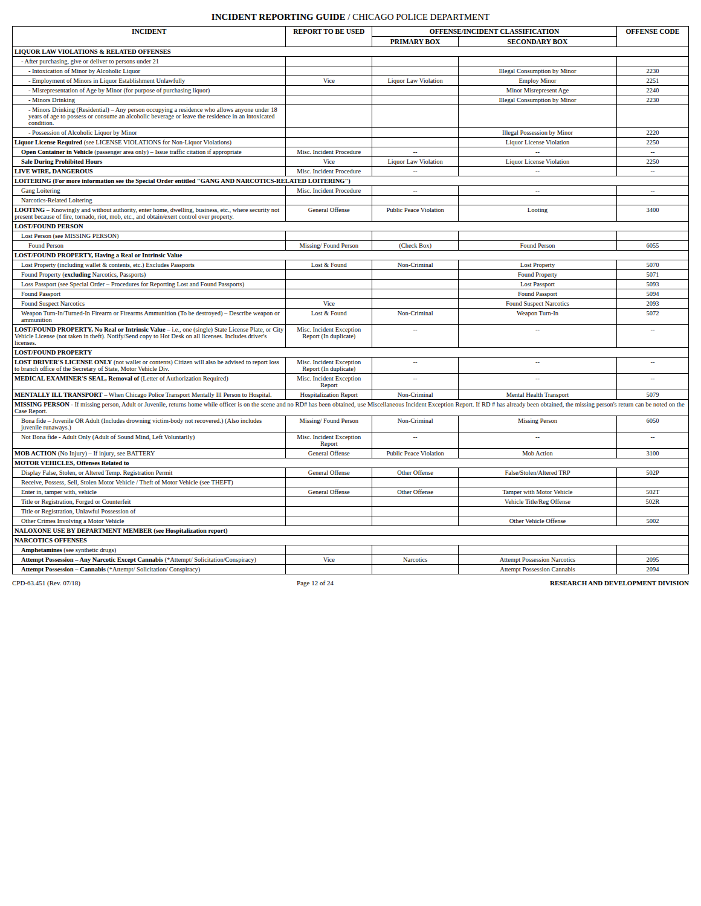INCIDENT REPORTING GUIDE / CHICAGO POLICE DEPARTMENT
| INCIDENT | REPORT TO BE USED | OFFENSE/INCIDENT CLASSIFICATION | OFFENSE CODE |
| --- | --- | --- | --- |
| PRIMARY BOX | SECONDARY BOX |
| LIQUOR LAW VIOLATIONS & RELATED OFFENSES |
| - After purchasing, give or deliver to persons under 21 | | | | |
| - Intoxication of Minor by Alcoholic Liquor | | | Illegal Consumption by Minor | 2230 |
| - Employment of Minors in Liquor Establishment Unlawfully | Vice | Liquor Law Violation | Employ Minor | 2251 |
| - Misrepresentation of Age by Minor (for purpose of purchasing liquor) | | | Minor Misrepresent Age | 2240 |
| - Minors Drinking | | | Illegal Consumption by Minor | 2230 |
| - Minors Drinking (Residential) – Any person occupying a residence who allows anyone under 18 years of age to possess or consume an alcoholic beverage or leave the residence in an intoxicated condition. | | | | |
| - Possession of Alcoholic Liquor by Minor | | | Illegal Possession by Minor | 2220 |
| Liquor License Required (see LICENSE VIOLATIONS for Non-Liquor Violations) | | | Liquor License Violation | 2250 |
| Open Container in Vehicle (passenger area only) – Issue traffic citation if appropriate | Misc. Incident Procedure | -- | -- | -- |
| Sale During Prohibited Hours | Vice | Liquor Law Violation | Liquor License Violation | 2250 |
| LIVE WIRE, DANGEROUS | Misc. Incident Procedure | -- | -- | -- |
| LOITERING (For more information see the Special Order entitled "GANG AND NARCOTICS-RELATED LOITERING") |
| Gang Loitering | Misc. Incident Procedure | -- | -- | -- |
| Narcotics-Related Loitering | | | | |
| LOOTING – Knowingly and without authority, enter home, dwelling, business, etc., where security not present because of fire, tornado, riot, mob, etc., and obtain/exert control over property. | General Offense | Public Peace Violation | Looting | 3400 |
| LOST/FOUND PERSON |
| Lost Person (see MISSING PERSON) | | | | |
| Found Person | Missing/ Found Person | (Check Box) | Found Person | 6055 |
| LOST/FOUND PROPERTY, Having a Real or Intrinsic Value |
| Lost Property (including wallet & contents, etc.) Excludes Passports | Lost & Found | Non-Criminal | Lost Property | 5070 |
| Found Property ( excluding Narcotics, Passports) | | | Found Property | 5071 |
| Loss Passport (see Special Order – Procedures for Reporting Lost and Found Passports) | | | Lost Passport | 5093 |
| Found Passport | | | Found Passport | 5094 |
| Found Suspect Narcotics | Vice | | Found Suspect Narcotics | 2093 |
| Weapon Turn-In/Turned-In Firearm or Firearms Ammunition (To be destroyed) – Describe weapon or ammunition | Lost & Found | Non-Criminal | Weapon Turn-In | 5072 |
| LOST/FOUND PROPERTY, No Real or Intrinsic Value – i.e., one (single) State License Plate, or City Vehicle License (not taken in theft). Notify/Send copy to Hot Desk on all licenses. Includes driver's licenses. | Misc. Incident Exception Report (In duplicate) | -- | -- | -- |
| LOST/FOUND PROPERTY |
| LOST DRIVER'S LICENSE ONLY (not wallet or contents) Citizen will also be advised to report loss to branch office of the Secretary of State, Motor Vehicle Div. | Misc. Incident Exception Report (In duplicate) | -- | -- | -- |
| MEDICAL EXAMINER'S SEAL, Removal of (Letter of Authorization Required) | Misc. Incident Exception Report | -- | -- | -- |
| MENTALLY ILL TRANSPORT – When Chicago Police Transport Mentally Ill Person to Hospital. | Hospitalization Report | Non-Criminal | Mental Health Transport | 5079 |
| MISSING PERSON - If missing person, Adult or Juvenile, returns home while officer is on the scene and no RD# has been obtained, use Miscellaneous Incident Exception Report. If RD # has already been obtained, the missing person's return can be noted on the Case Report. |
| Bona fide – Juvenile OR Adult (Includes drowning victim-body not recovered.) (Also includes juvenile runaways.) | Missing/ Found Person | Non-Criminal | Missing Person | 6050 |
| Not Bona fide - Adult Only (Adult of Sound Mind, Left Voluntarily) | Misc. Incident Exception Report | -- | -- | -- |
| MOB ACTION (No Injury) – If injury, see BATTERY | General Offense | Public Peace Violation | Mob Action | 3100 |
| MOTOR VEHICLES, Offenses Related to |
| Display False, Stolen, or Altered Temp. Registration Permit | General Offense | Other Offense | False/Stolen/Altered TRP | 502P |
| Receive, Possess, Sell, Stolen Motor Vehicle / Theft of Motor Vehicle (see THEFT) | | | | |
| Enter in, tamper with, vehicle | General Offense | Other Offense | Tamper with Motor Vehicle | 502T |
| Title or Registration, Forged or Counterfeit | | | Vehicle Title/Reg Offense | 502R |
| Title or Registration, Unlawful Possession of | | | | |
| Other Crimes Involving a Motor Vehicle | | | Other Vehicle Offense | 5002 |
| NALOXONE USE BY DEPARTMENT MEMBER (see Hospitalization report) |
| NARCOTICS OFFENSES |
| Amphetamines (see synthetic drugs) | | | | |
| Attempt Possession – Any Narcotic Except Cannabis (*Attempt/ Solicitation/Conspiracy) | Vice | Narcotics | Attempt Possession Narcotics | 2095 |
| Attempt Possession – Cannabis (*Attempt/ Solicitation/ Conspiracy) | | | Attempt Possession Cannabis | 2094 |
CPD-63.451 (Rev. 07/18)
Page 12 of 24
RESEARCH AND DEVELOPMENT DIVISION